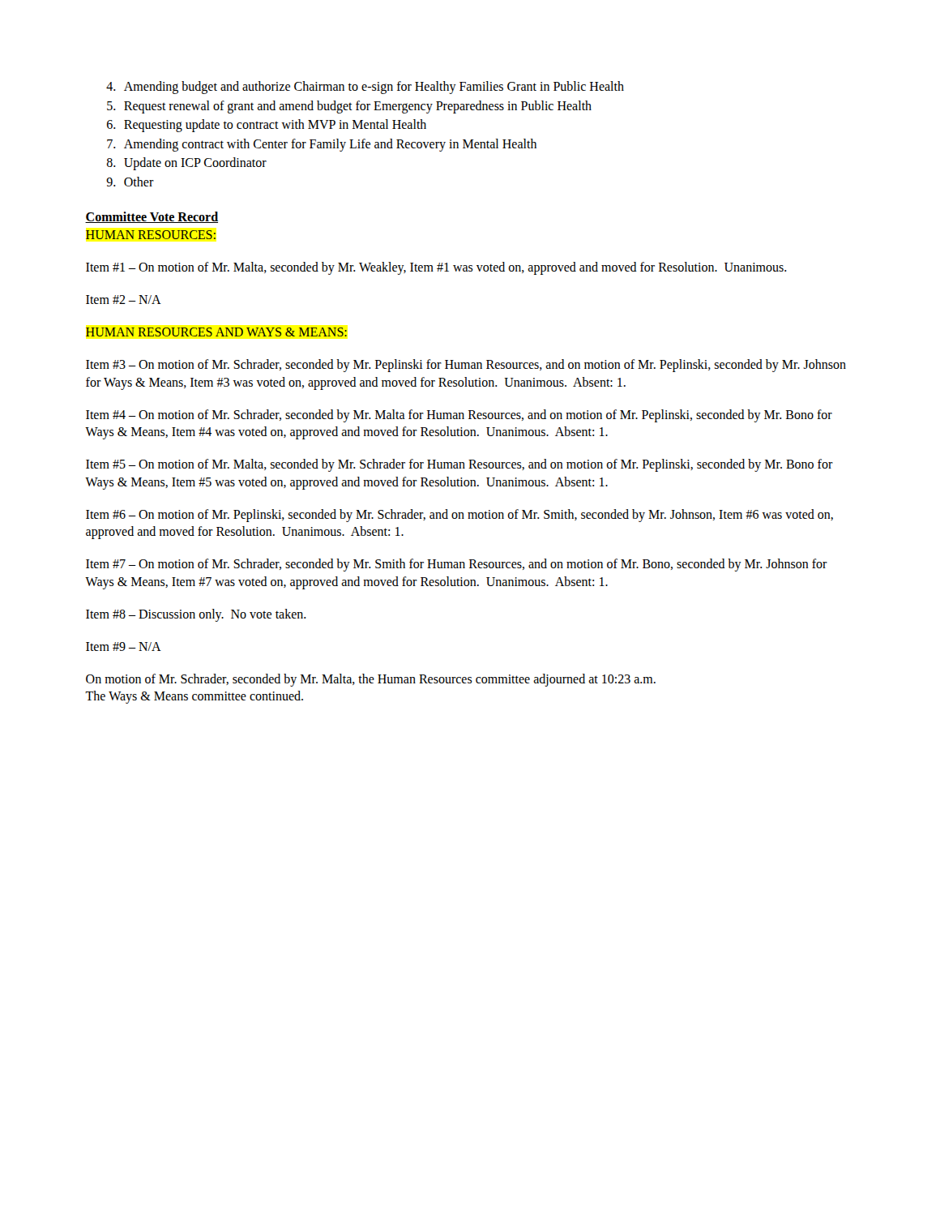Amending budget and authorize Chairman to e-sign for Healthy Families Grant in Public Health
Request renewal of grant and amend budget for Emergency Preparedness in Public Health
Requesting update to contract with MVP in Mental Health
Amending contract with Center for Family Life and Recovery in Mental Health
Update on ICP Coordinator
Other
Committee Vote Record
HUMAN RESOURCES:
Item #1 – On motion of Mr. Malta, seconded by Mr. Weakley, Item #1 was voted on, approved and moved for Resolution. Unanimous.
Item #2 – N/A
HUMAN RESOURCES AND WAYS & MEANS:
Item #3 – On motion of Mr. Schrader, seconded by Mr. Peplinski for Human Resources, and on motion of Mr. Peplinski, seconded by Mr. Johnson for Ways & Means, Item #3 was voted on, approved and moved for Resolution. Unanimous. Absent: 1.
Item #4 – On motion of Mr. Schrader, seconded by Mr. Malta for Human Resources, and on motion of Mr. Peplinski, seconded by Mr. Bono for Ways & Means, Item #4 was voted on, approved and moved for Resolution. Unanimous. Absent: 1.
Item #5 – On motion of Mr. Malta, seconded by Mr. Schrader for Human Resources, and on motion of Mr. Peplinski, seconded by Mr. Bono for Ways & Means, Item #5 was voted on, approved and moved for Resolution. Unanimous. Absent: 1.
Item #6 – On motion of Mr. Peplinski, seconded by Mr. Schrader, and on motion of Mr. Smith, seconded by Mr. Johnson, Item #6 was voted on, approved and moved for Resolution. Unanimous. Absent: 1.
Item #7 – On motion of Mr. Schrader, seconded by Mr. Smith for Human Resources, and on motion of Mr. Bono, seconded by Mr. Johnson for Ways & Means, Item #7 was voted on, approved and moved for Resolution. Unanimous. Absent: 1.
Item #8 – Discussion only. No vote taken.
Item #9 – N/A
On motion of Mr. Schrader, seconded by Mr. Malta, the Human Resources committee adjourned at 10:23 a.m.
The Ways & Means committee continued.